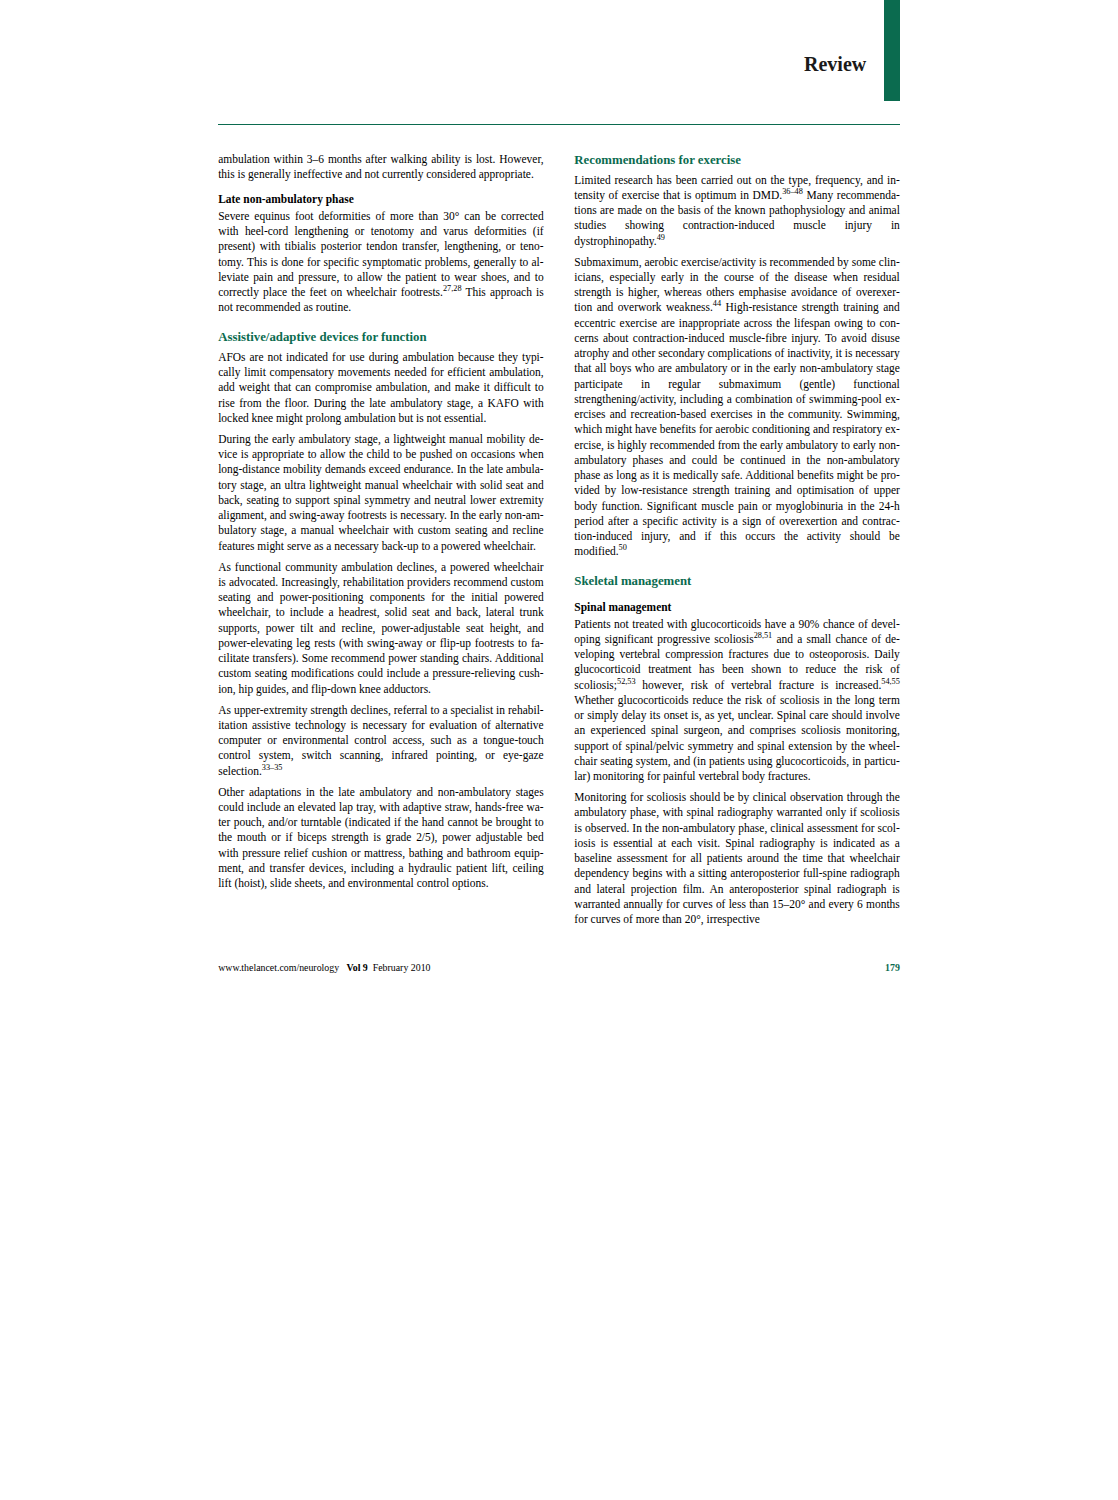Review
ambulation within 3–6 months after walking ability is lost. However, this is generally ineffective and not currently considered appropriate.
Late non-ambulatory phase
Severe equinus foot deformities of more than 30° can be corrected with heel-cord lengthening or tenotomy and varus deformities (if present) with tibialis posterior tendon transfer, lengthening, or tenotomy. This is done for specific symptomatic problems, generally to alleviate pain and pressure, to allow the patient to wear shoes, and to correctly place the feet on wheelchair footrests.27,28 This approach is not recommended as routine.
Assistive/adaptive devices for function
AFOs are not indicated for use during ambulation because they typically limit compensatory movements needed for efficient ambulation, add weight that can compromise ambulation, and make it difficult to rise from the floor. During the late ambulatory stage, a KAFO with locked knee might prolong ambulation but is not essential.
During the early ambulatory stage, a lightweight manual mobility device is appropriate to allow the child to be pushed on occasions when long-distance mobility demands exceed endurance. In the late ambulatory stage, an ultra lightweight manual wheelchair with solid seat and back, seating to support spinal symmetry and neutral lower extremity alignment, and swing-away footrests is necessary. In the early non-ambulatory stage, a manual wheelchair with custom seating and recline features might serve as a necessary back-up to a powered wheelchair.
As functional community ambulation declines, a powered wheelchair is advocated. Increasingly, rehabilitation providers recommend custom seating and power-positioning components for the initial powered wheelchair, to include a headrest, solid seat and back, lateral trunk supports, power tilt and recline, power-adjustable seat height, and power-elevating leg rests (with swing-away or flip-up footrests to facilitate transfers). Some recommend power standing chairs. Additional custom seating modifications could include a pressure-relieving cushion, hip guides, and flip-down knee adductors.
As upper-extremity strength declines, referral to a specialist in rehabilitation assistive technology is necessary for evaluation of alternative computer or environmental control access, such as a tongue-touch control system, switch scanning, infrared pointing, or eye-gaze selection.33–35
Other adaptations in the late ambulatory and non-ambulatory stages could include an elevated lap tray, with adaptive straw, hands-free water pouch, and/or turntable (indicated if the hand cannot be brought to the mouth or if biceps strength is grade 2/5), power adjustable bed with pressure relief cushion or mattress, bathing and bathroom equipment, and transfer devices, including a hydraulic patient lift, ceiling lift (hoist), slide sheets, and environmental control options.
Recommendations for exercise
Limited research has been carried out on the type, frequency, and intensity of exercise that is optimum in DMD.36–48 Many recommendations are made on the basis of the known pathophysiology and animal studies showing contraction-induced muscle injury in dystrophinopathy.49
Submaximum, aerobic exercise/activity is recommended by some clinicians, especially early in the course of the disease when residual strength is higher, whereas others emphasise avoidance of overexertion and overwork weakness.44 High-resistance strength training and eccentric exercise are inappropriate across the lifespan owing to concerns about contraction-induced muscle-fibre injury. To avoid disuse atrophy and other secondary complications of inactivity, it is necessary that all boys who are ambulatory or in the early non-ambulatory stage participate in regular submaximum (gentle) functional strengthening/activity, including a combination of swimming-pool exercises and recreation-based exercises in the community. Swimming, which might have benefits for aerobic conditioning and respiratory exercise, is highly recommended from the early ambulatory to early non-ambulatory phases and could be continued in the non-ambulatory phase as long as it is medically safe. Additional benefits might be provided by low-resistance strength training and optimisation of upper body function. Significant muscle pain or myoglobinuria in the 24-h period after a specific activity is a sign of overexertion and contraction-induced injury, and if this occurs the activity should be modified.50
Skeletal management
Spinal management
Patients not treated with glucocorticoids have a 90% chance of developing significant progressive scoliosis28,51 and a small chance of developing vertebral compression fractures due to osteoporosis. Daily glucocorticoid treatment has been shown to reduce the risk of scoliosis;52,53 however, risk of vertebral fracture is increased.54,55 Whether glucocorticoids reduce the risk of scoliosis in the long term or simply delay its onset is, as yet, unclear. Spinal care should involve an experienced spinal surgeon, and comprises scoliosis monitoring, support of spinal/pelvic symmetry and spinal extension by the wheelchair seating system, and (in patients using glucocorticoids, in particular) monitoring for painful vertebral body fractures.
Monitoring for scoliosis should be by clinical observation through the ambulatory phase, with spinal radiography warranted only if scoliosis is observed. In the non-ambulatory phase, clinical assessment for scoliosis is essential at each visit. Spinal radiography is indicated as a baseline assessment for all patients around the time that wheelchair dependency begins with a sitting anteroposterior full-spine radiograph and lateral projection film. An anteroposterior spinal radiograph is warranted annually for curves of less than 15–20° and every 6 months for curves of more than 20°, irrespective
www.thelancet.com/neurology Vol 9 February 2010
179